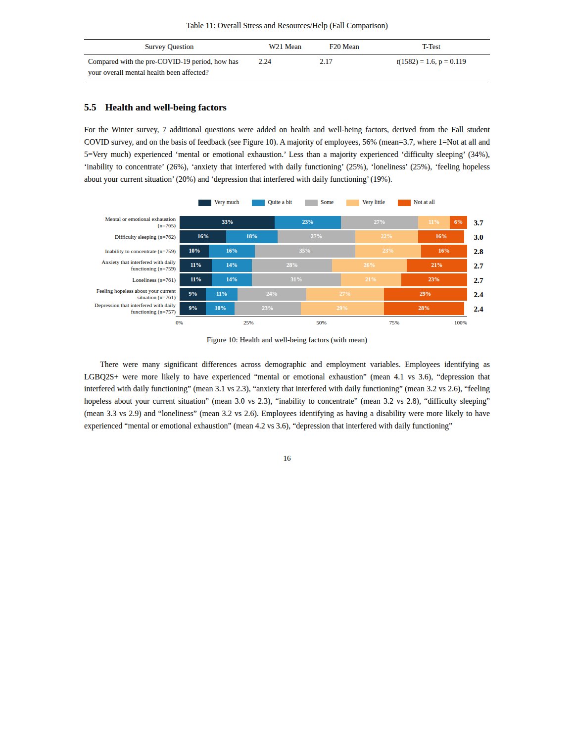Table 11: Overall Stress and Resources/Help (Fall Comparison)
| Survey Question | W21 Mean | F20 Mean | T-Test |
| --- | --- | --- | --- |
| Compared with the pre-COVID-19 period, how has your overall mental health been affected? | 2.24 | 2.17 | t (1582) = 1.6, p = 0.119 |
5.5 Health and well-being factors
For the Winter survey, 7 additional questions were added on health and well-being factors, derived from the Fall student COVID survey, and on the basis of feedback (see Figure 10). A majority of employees, 56% (mean=3.7, where 1=Not at all and 5=Very much) experienced ‘mental or emotional exhaustion.’ Less than a majority experienced ‘difficulty sleeping’ (34%), ‘inability to concentrate’ (26%), ‘anxiety that interfered with daily functioning’ (25%), ‘loneliness’ (25%), ‘feeling hopeless about your current situation’ (20%) and ‘depression that interfered with daily functioning’ (19%).
Very much
Quite a bit
Some
Very little
Not at all
Mental or emotional exhaustion
(n=765)
33%
23%
27%
11%
6%
3.7
Difficulty sleeping (n=762)
16%
18%
27%
22%
16%
3.0
Inability to concentrate (n=759)
10%
16%
35%
23%
16%
2.8
Anxiety that interfered with daily
functioning (n=759)
11%
14%
28%
26%
21%
2.7
Loneliness (n=761)
11%
14%
31%
21%
23%
2.7
Feeling hopeless about your current
situation (n=761)
9%
11%
24%
27%
29%
2.4
Depression that interfered with daily
functioning (n=757)
9%
10%
23%
29%
28%
2.4
0% 25% 50% 75% 100%
Figure 10: Health and well-being factors (with mean)
There were many significant differences across demographic and employment variables. Employees identifying as LGBQ2S+ were more likely to have experienced “mental or emotional exhaustion” (mean 4.1 vs 3.6), “depression that interfered with daily functioning” (mean 3.1 vs 2.3), “anxiety that interfered with daily functioning” (mean 3.2 vs 2.6), “feeling hopeless about your current situation” (mean 3.0 vs 2.3), “inability to concentrate” (mean 3.2 vs 2.8), “difficulty sleeping” (mean 3.3 vs 2.9) and “loneliness” (mean 3.2 vs 2.6). Employees identifying as having a disability were more likely to have experienced “mental or emotional exhaustion” (mean 4.2 vs 3.6), “depression that interfered with daily functioning”
16